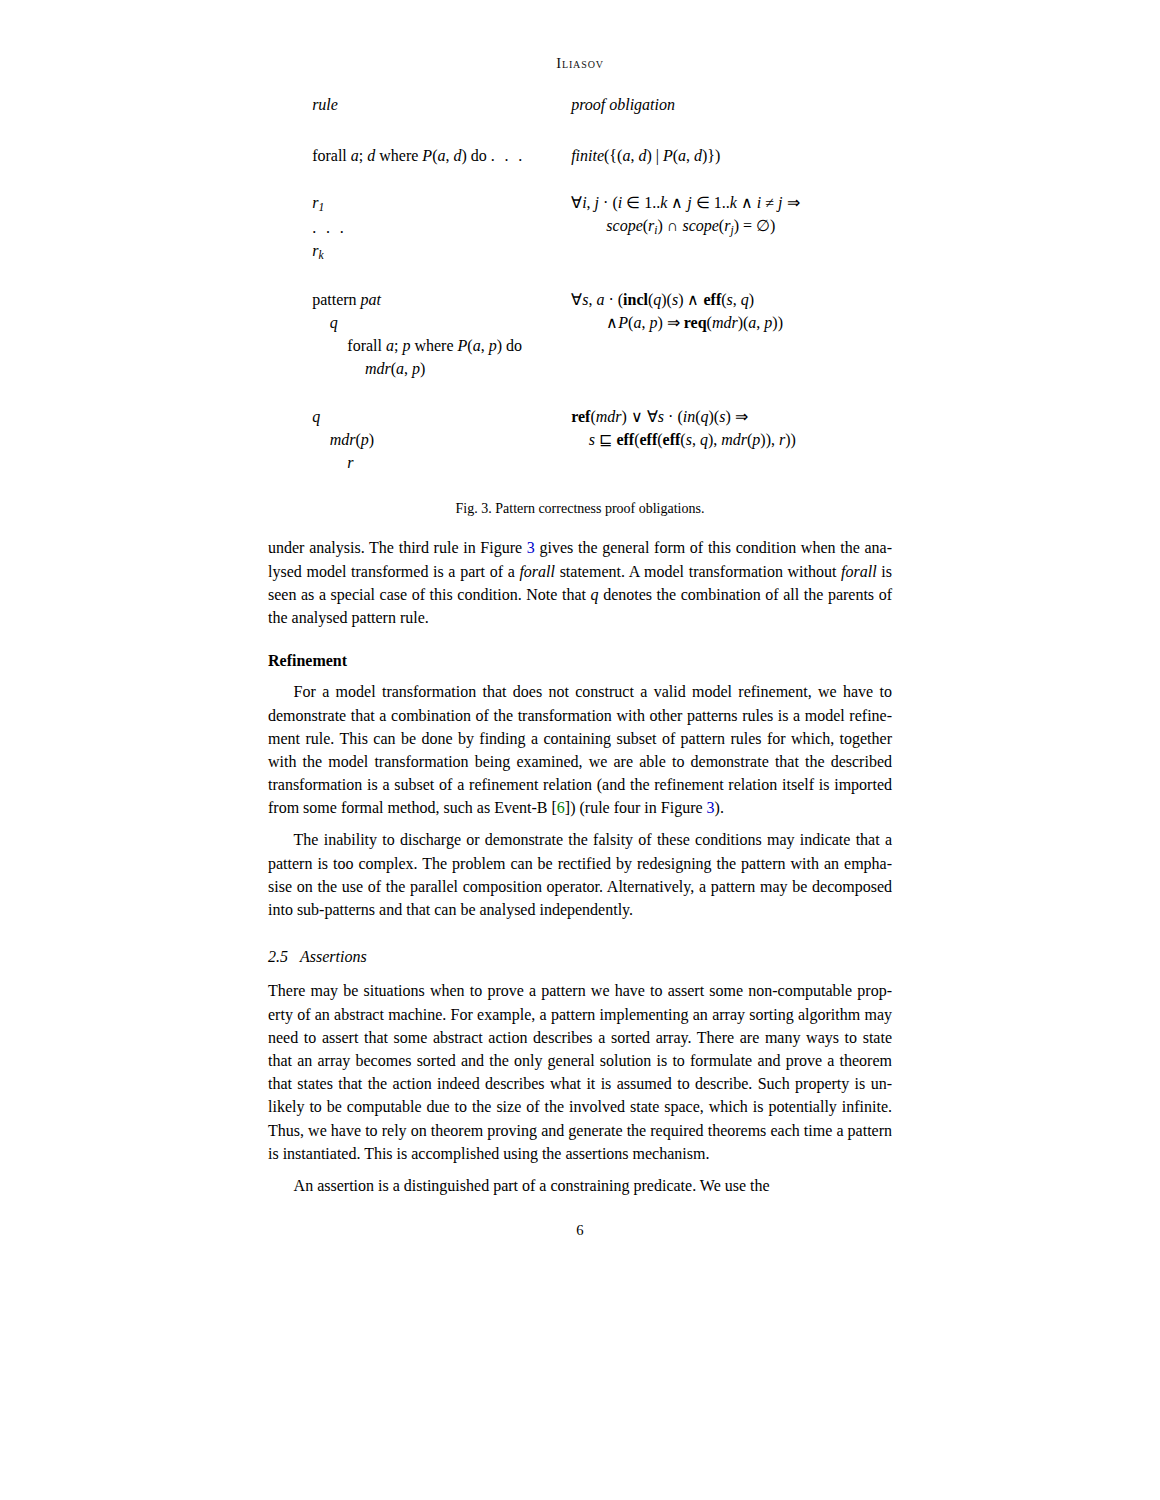Iliasov
| rule | proof obligation |
| forall a ; d where P ( a , d ) do . . . | finite ({( a , d ) / P ( a , d )}) |
| r 1 . . . r k | ∀ i , j · ( i ∈ 1.. k ∧ j ∈ 1.. k ∧ i ≠ j ⇒ scope ( r i ) ∩ scope ( r j ) = ∅ ) |
| pattern pat q forall a ; p where P ( a , p ) do mdr ( a , p ) | ∀ s , a · ( incl ( q )( s ) ∧ eff ( s , q ) ∧ P ( a , p ) ⇒ req ( mdr )( a , p )) |
| q mdr ( p ) r | ref ( mdr ) ∨ ∀ s · ( in ( q )( s ) ⇒ s ⊑ eff ( eff ( eff ( s , q ), mdr ( p )), r )) |
Fig. 3. Pattern correctness proof obligations.
under analysis. The third rule in Figure 3 gives the general form of this condition when the analysed model transformed is a part of a forall statement. A model transformation without forall is seen as a special case of this condition. Note that q denotes the combination of all the parents of the analysed pattern rule.
Refinement
For a model transformation that does not construct a valid model refinement, we have to demonstrate that a combination of the transformation with other patterns rules is a model refinement rule. This can be done by finding a containing subset of pattern rules for which, together with the model transformation being examined, we are able to demonstrate that the described transformation is a subset of a refinement relation (and the refinement relation itself is imported from some formal method, such as Event-B [6]) (rule four in Figure 3).
The inability to discharge or demonstrate the falsity of these conditions may indicate that a pattern is too complex. The problem can be rectified by redesigning the pattern with an emphasise on the use of the parallel composition operator. Alternatively, a pattern may be decomposed into sub-patterns and that can be analysed independently.
2.5 Assertions
There may be situations when to prove a pattern we have to assert some non-computable property of an abstract machine. For example, a pattern implementing an array sorting algorithm may need to assert that some abstract action describes a sorted array. There are many ways to state that an array becomes sorted and the only general solution is to formulate and prove a theorem that states that the action indeed describes what it is assumed to describe. Such property is unlikely to be computable due to the size of the involved state space, which is potentially infinite. Thus, we have to rely on theorem proving and generate the required theorems each time a pattern is instantiated. This is accomplished using the assertions mechanism.
An assertion is a distinguished part of a constraining predicate. We use the
6